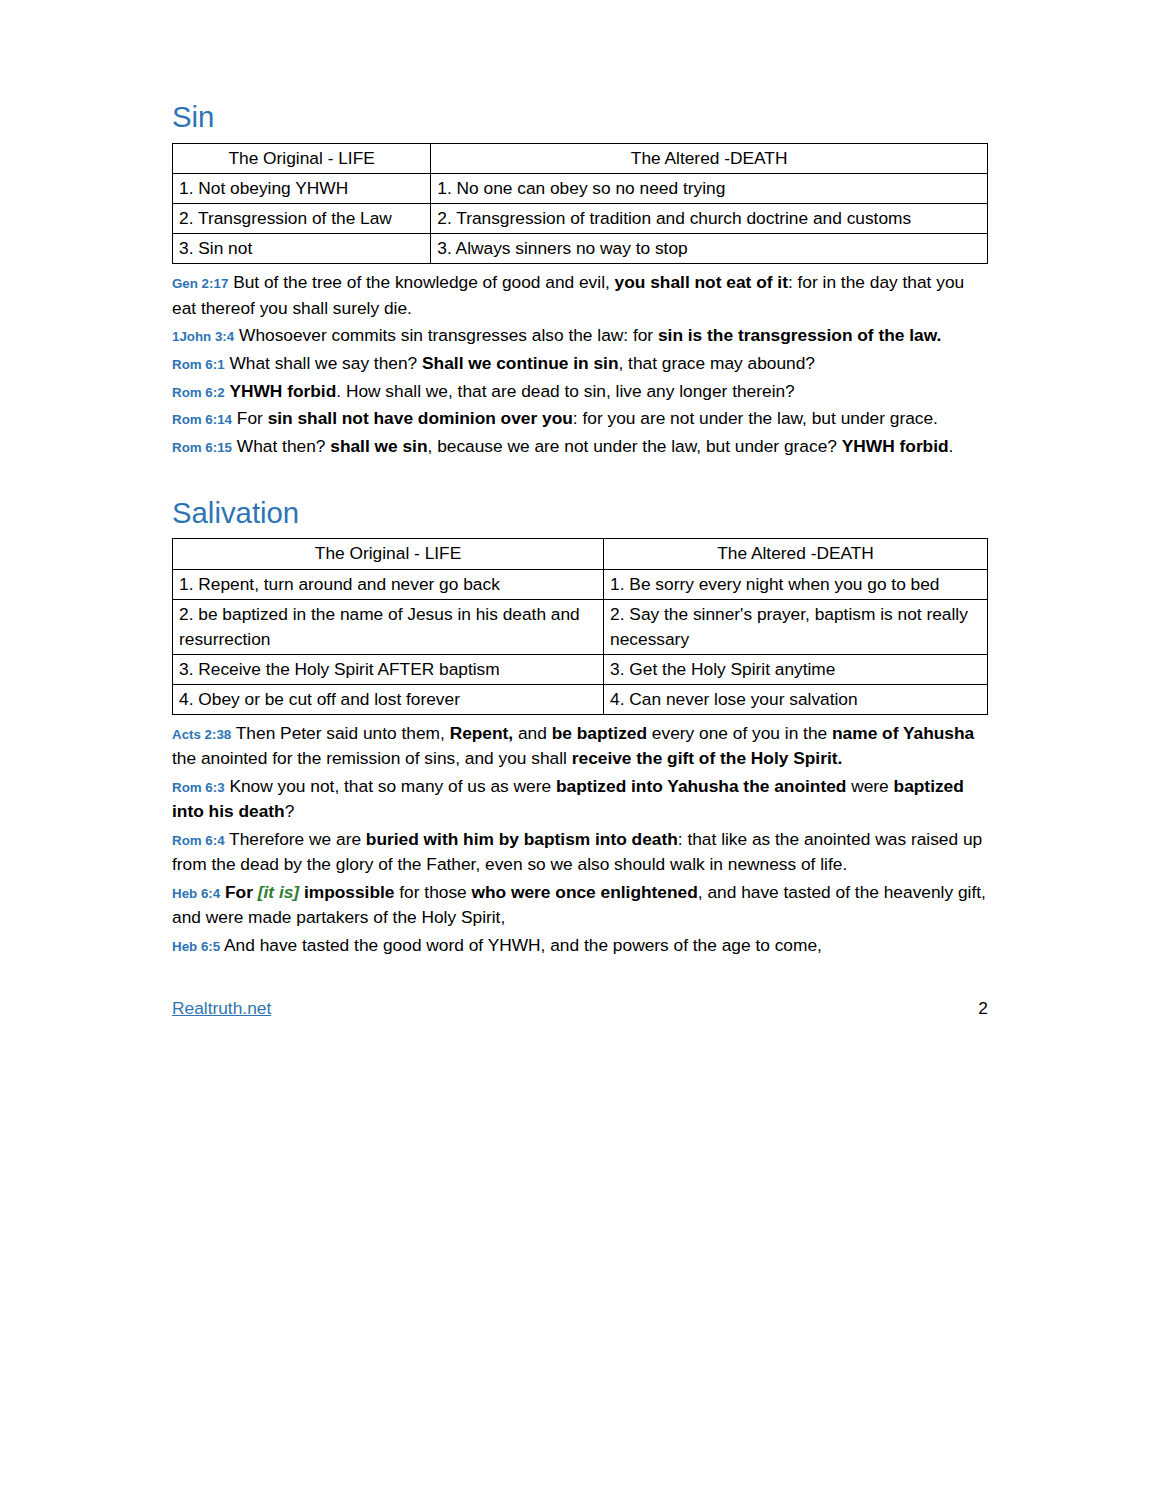Sin
| The Original - LIFE | The Altered -DEATH |
| --- | --- |
| 1. Not obeying YHWH | 1. No one can obey so no need trying |
| 2. Transgression of the Law | 2. Transgression of tradition and church doctrine and customs |
| 3. Sin not | 3. Always sinners no way to stop |
Gen 2:17 But of the tree of the knowledge of good and evil, you shall not eat of it: for in the day that you eat thereof you shall surely die.
1John 3:4 Whosoever commits sin transgresses also the law: for sin is the transgression of the law.
Rom 6:1 What shall we say then? Shall we continue in sin, that grace may abound?
Rom 6:2 YHWH forbid. How shall we, that are dead to sin, live any longer therein?
Rom 6:14 For sin shall not have dominion over you: for you are not under the law, but under grace.
Rom 6:15 What then? shall we sin, because we are not under the law, but under grace? YHWH forbid.
Salivation
| The Original - LIFE | The Altered -DEATH |
| --- | --- |
| 1. Repent, turn around and never go back | 1. Be sorry every night when you go to bed |
| 2. be baptized in the name of Jesus in his death and resurrection | 2. Say the sinner's prayer, baptism is not really necessary |
| 3. Receive the Holy Spirit AFTER baptism | 3. Get the Holy Spirit anytime |
| 4. Obey or be cut off and lost forever | 4. Can never lose your salvation |
Acts 2:38 Then Peter said unto them, Repent, and be baptized every one of you in the name of Yahusha the anointed for the remission of sins, and you shall receive the gift of the Holy Spirit.
Rom 6:3 Know you not, that so many of us as were baptized into Yahusha the anointed were baptized into his death?
Rom 6:4 Therefore we are buried with him by baptism into death: that like as the anointed was raised up from the dead by the glory of the Father, even so we also should walk in newness of life.
Heb 6:4 For [it is] impossible for those who were once enlightened, and have tasted of the heavenly gift, and were made partakers of the Holy Spirit,
Heb 6:5 And have tasted the good word of YHWH, and the powers of the age to come,
Realtruth.net 2